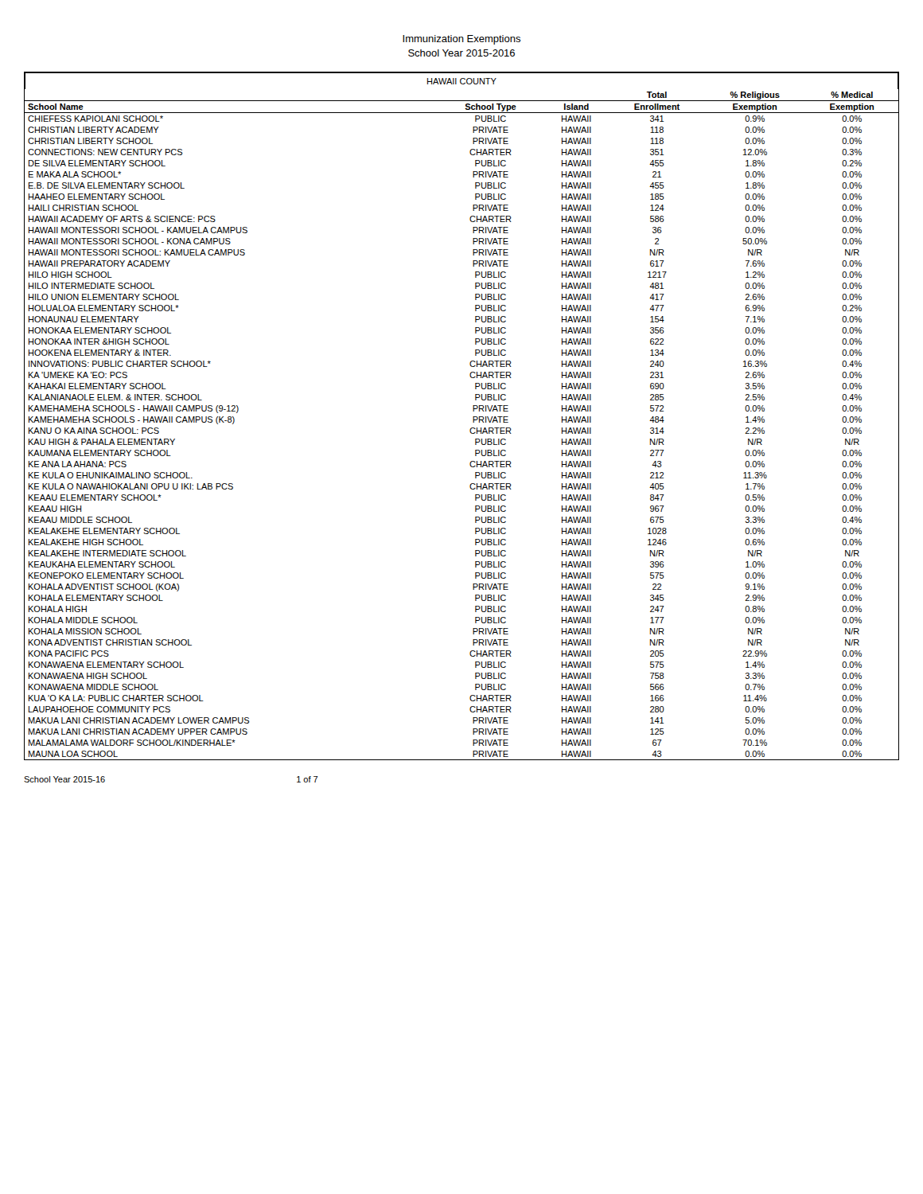Immunization Exemptions
School Year 2015-2016
HAWAII COUNTY
| | | | Total | % Religious | % Medical |
| --- | --- | --- | --- | --- | --- |
| School Name | School Type | Island | Enrollment | Exemption | Exemption |
| CHIEFESS KAPIOLANI SCHOOL* | PUBLIC | HAWAII | 341 | 0.9% | 0.0% |
| CHRISTIAN LIBERTY ACADEMY | PRIVATE | HAWAII | 118 | 0.0% | 0.0% |
| CHRISTIAN LIBERTY SCHOOL | PRIVATE | HAWAII | 118 | 0.0% | 0.0% |
| CONNECTIONS: NEW CENTURY PCS | CHARTER | HAWAII | 351 | 12.0% | 0.3% |
| DE SILVA ELEMENTARY SCHOOL | PUBLIC | HAWAII | 455 | 1.8% | 0.2% |
| E MAKA ALA SCHOOL* | PRIVATE | HAWAII | 21 | 0.0% | 0.0% |
| E.B. DE SILVA ELEMENTARY SCHOOL | PUBLIC | HAWAII | 455 | 1.8% | 0.0% |
| HAAHEO ELEMENTARY SCHOOL | PUBLIC | HAWAII | 185 | 0.0% | 0.0% |
| HAILI CHRISTIAN SCHOOL | PRIVATE | HAWAII | 124 | 0.0% | 0.0% |
| HAWAII ACADEMY OF ARTS & SCIENCE: PCS | CHARTER | HAWAII | 586 | 0.0% | 0.0% |
| HAWAII MONTESSORI SCHOOL - KAMUELA CAMPUS | PRIVATE | HAWAII | 36 | 0.0% | 0.0% |
| HAWAII MONTESSORI SCHOOL - KONA CAMPUS | PRIVATE | HAWAII | 2 | 50.0% | 0.0% |
| HAWAII MONTESSORI SCHOOL: KAMUELA CAMPUS | PRIVATE | HAWAII | N/R | N/R | N/R |
| HAWAII PREPARATORY ACADEMY | PRIVATE | HAWAII | 617 | 7.6% | 0.0% |
| HILO HIGH SCHOOL | PUBLIC | HAWAII | 1217 | 1.2% | 0.0% |
| HILO INTERMEDIATE SCHOOL | PUBLIC | HAWAII | 481 | 0.0% | 0.0% |
| HILO UNION ELEMENTARY SCHOOL | PUBLIC | HAWAII | 417 | 2.6% | 0.0% |
| HOLUALOA ELEMENTARY SCHOOL* | PUBLIC | HAWAII | 477 | 6.9% | 0.2% |
| HONAUNAU ELEMENTARY | PUBLIC | HAWAII | 154 | 7.1% | 0.0% |
| HONOKAA ELEMENTARY SCHOOL | PUBLIC | HAWAII | 356 | 0.0% | 0.0% |
| HONOKAA INTER &HIGH SCHOOL | PUBLIC | HAWAII | 622 | 0.0% | 0.0% |
| HOOKENA ELEMENTARY & INTER. | PUBLIC | HAWAII | 134 | 0.0% | 0.0% |
| INNOVATIONS: PUBLIC CHARTER SCHOOL* | CHARTER | HAWAII | 240 | 16.3% | 0.4% |
| KA 'UMEKE KA 'EO: PCS | CHARTER | HAWAII | 231 | 2.6% | 0.0% |
| KAHAKAI ELEMENTARY SCHOOL | PUBLIC | HAWAII | 690 | 3.5% | 0.0% |
| KALANIANAOLE ELEM. & INTER. SCHOOL | PUBLIC | HAWAII | 285 | 2.5% | 0.4% |
| KAMEHAMEHA SCHOOLS - HAWAII CAMPUS (9-12) | PRIVATE | HAWAII | 572 | 0.0% | 0.0% |
| KAMEHAMEHA SCHOOLS - HAWAII CAMPUS (K-8) | PRIVATE | HAWAII | 484 | 1.4% | 0.0% |
| KANU O KA AINA SCHOOL: PCS | CHARTER | HAWAII | 314 | 2.2% | 0.0% |
| KAU HIGH & PAHALA ELEMENTARY | PUBLIC | HAWAII | N/R | N/R | N/R |
| KAUMANA ELEMENTARY SCHOOL | PUBLIC | HAWAII | 277 | 0.0% | 0.0% |
| KE ANA LA AHANA: PCS | CHARTER | HAWAII | 43 | 0.0% | 0.0% |
| KE KULA O EHUNIKAIMALINO SCHOOL. | PUBLIC | HAWAII | 212 | 11.3% | 0.0% |
| KE KULA O NAWAHIOKALANI OPU U IKI: LAB PCS | CHARTER | HAWAII | 405 | 1.7% | 0.0% |
| KEAAU ELEMENTARY SCHOOL* | PUBLIC | HAWAII | 847 | 0.5% | 0.0% |
| KEAAU HIGH | PUBLIC | HAWAII | 967 | 0.0% | 0.0% |
| KEAAU MIDDLE SCHOOL | PUBLIC | HAWAII | 675 | 3.3% | 0.4% |
| KEALAKEHE ELEMENTARY SCHOOL | PUBLIC | HAWAII | 1028 | 0.0% | 0.0% |
| KEALAKEHE HIGH SCHOOL | PUBLIC | HAWAII | 1246 | 0.6% | 0.0% |
| KEALAKEHE INTERMEDIATE SCHOOL | PUBLIC | HAWAII | N/R | N/R | N/R |
| KEAUKAHA ELEMENTARY SCHOOL | PUBLIC | HAWAII | 396 | 1.0% | 0.0% |
| KEONEPOKO ELEMENTARY SCHOOL | PUBLIC | HAWAII | 575 | 0.0% | 0.0% |
| KOHALA ADVENTIST SCHOOL (KOA) | PRIVATE | HAWAII | 22 | 9.1% | 0.0% |
| KOHALA ELEMENTARY SCHOOL | PUBLIC | HAWAII | 345 | 2.9% | 0.0% |
| KOHALA HIGH | PUBLIC | HAWAII | 247 | 0.8% | 0.0% |
| KOHALA MIDDLE SCHOOL | PUBLIC | HAWAII | 177 | 0.0% | 0.0% |
| KOHALA MISSION SCHOOL | PRIVATE | HAWAII | N/R | N/R | N/R |
| KONA ADVENTIST CHRISTIAN SCHOOL | PRIVATE | HAWAII | N/R | N/R | N/R |
| KONA PACIFIC PCS | CHARTER | HAWAII | 205 | 22.9% | 0.0% |
| KONAWAENA ELEMENTARY SCHOOL | PUBLIC | HAWAII | 575 | 1.4% | 0.0% |
| KONAWAENA HIGH SCHOOL | PUBLIC | HAWAII | 758 | 3.3% | 0.0% |
| KONAWAENA MIDDLE SCHOOL | PUBLIC | HAWAII | 566 | 0.7% | 0.0% |
| KUA 'O KA LA: PUBLIC CHARTER SCHOOL | CHARTER | HAWAII | 166 | 11.4% | 0.0% |
| LAUPAHOEHOE COMMUNITY PCS | CHARTER | HAWAII | 280 | 0.0% | 0.0% |
| MAKUA LANI CHRISTIAN ACADEMY LOWER CAMPUS | PRIVATE | HAWAII | 141 | 5.0% | 0.0% |
| MAKUA LANI CHRISTIAN ACADEMY UPPER CAMPUS | PRIVATE | HAWAII | 125 | 0.0% | 0.0% |
| MALAMALAMA WALDORF SCHOOL/KINDERHALE* | PRIVATE | HAWAII | 67 | 70.1% | 0.0% |
| MAUNA LOA SCHOOL | PRIVATE | HAWAII | 43 | 0.0% | 0.0% |
School Year 2015-16 1 of 7